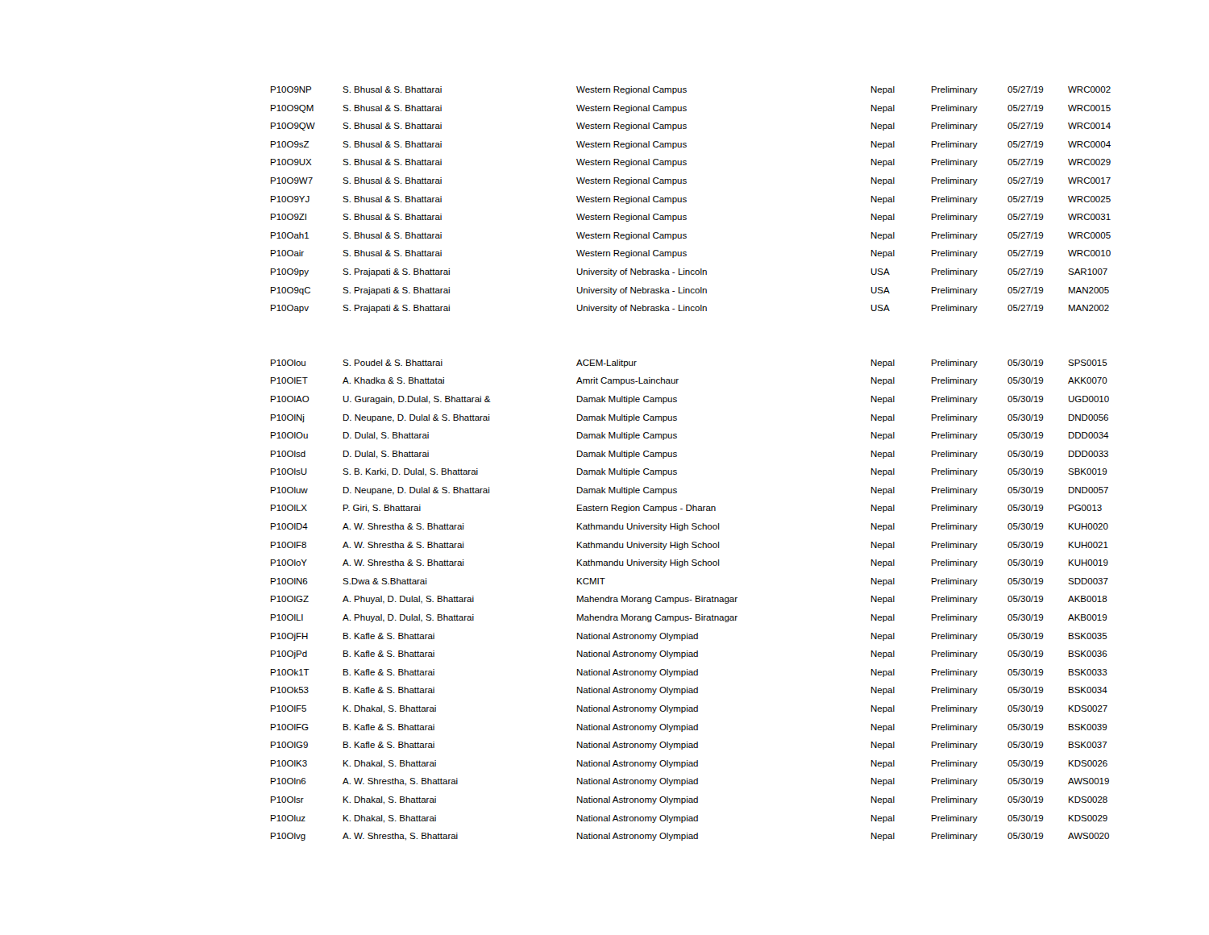| P10O9NP | S. Bhusal & S. Bhattarai | Western Regional Campus | Nepal | Preliminary | 05/27/19 | WRC0002 |
| P10O9QM | S. Bhusal & S. Bhattarai | Western Regional Campus | Nepal | Preliminary | 05/27/19 | WRC0015 |
| P10O9QW | S. Bhusal & S. Bhattarai | Western Regional Campus | Nepal | Preliminary | 05/27/19 | WRC0014 |
| P10O9sZ | S. Bhusal & S. Bhattarai | Western Regional Campus | Nepal | Preliminary | 05/27/19 | WRC0004 |
| P10O9UX | S. Bhusal & S. Bhattarai | Western Regional Campus | Nepal | Preliminary | 05/27/19 | WRC0029 |
| P10O9W7 | S. Bhusal & S. Bhattarai | Western Regional Campus | Nepal | Preliminary | 05/27/19 | WRC0017 |
| P10O9YJ | S. Bhusal & S. Bhattarai | Western Regional Campus | Nepal | Preliminary | 05/27/19 | WRC0025 |
| P10O9ZI | S. Bhusal & S. Bhattarai | Western Regional Campus | Nepal | Preliminary | 05/27/19 | WRC0031 |
| P10Oah1 | S. Bhusal & S. Bhattarai | Western Regional Campus | Nepal | Preliminary | 05/27/19 | WRC0005 |
| P10Oair | S. Bhusal & S. Bhattarai | Western Regional Campus | Nepal | Preliminary | 05/27/19 | WRC0010 |
| P10O9py | S. Prajapati & S. Bhattarai | University of Nebraska - Lincoln | USA | Preliminary | 05/27/19 | SAR1007 |
| P10O9qC | S. Prajapati & S. Bhattarai | University of Nebraska - Lincoln | USA | Preliminary | 05/27/19 | MAN2005 |
| P10Oapv | S. Prajapati & S. Bhattarai | University of Nebraska - Lincoln | USA | Preliminary | 05/27/19 | MAN2002 |
| P10Olou | S. Poudel & S. Bhattarai | ACEM-Lalitpur | Nepal | Preliminary | 05/30/19 | SPS0015 |
| P10OlET | A. Khadka & S. Bhattatai | Amrit Campus-Lainchaur | Nepal | Preliminary | 05/30/19 | AKK0070 |
| P10OlAO | U. Guragain, D.Dulal, S. Bhattarai & | Damak Multiple Campus | Nepal | Preliminary | 05/30/19 | UGD0010 |
| P10OlNj | D. Neupane, D. Dulal & S. Bhattarai | Damak Multiple Campus | Nepal | Preliminary | 05/30/19 | DND0056 |
| P10OlOu | D. Dulal, S. Bhattarai | Damak Multiple Campus | Nepal | Preliminary | 05/30/19 | DDD0034 |
| P10Olsd | D. Dulal, S. Bhattarai | Damak Multiple Campus | Nepal | Preliminary | 05/30/19 | DDD0033 |
| P10OlsU | S. B. Karki, D. Dulal, S. Bhattarai | Damak Multiple Campus | Nepal | Preliminary | 05/30/19 | SBK0019 |
| P10Oluw | D. Neupane, D. Dulal & S. Bhattarai | Damak Multiple Campus | Nepal | Preliminary | 05/30/19 | DND0057 |
| P10OlLX | P. Giri, S. Bhattarai | Eastern Region Campus - Dharan | Nepal | Preliminary | 05/30/19 | PG0013 |
| P10OlD4 | A. W. Shrestha & S. Bhattarai | Kathmandu University High School | Nepal | Preliminary | 05/30/19 | KUH0020 |
| P10OlF8 | A. W. Shrestha & S. Bhattarai | Kathmandu University High School | Nepal | Preliminary | 05/30/19 | KUH0021 |
| P10OloY | A. W. Shrestha & S. Bhattarai | Kathmandu University High School | Nepal | Preliminary | 05/30/19 | KUH0019 |
| P10OlN6 | S.Dwa & S.Bhattarai | KCMIT | Nepal | Preliminary | 05/30/19 | SDD0037 |
| P10OlGZ | A. Phuyal, D. Dulal, S. Bhattarai | Mahendra Morang Campus- Biratnagar | Nepal | Preliminary | 05/30/19 | AKB0018 |
| P10OlLI | A. Phuyal, D. Dulal, S. Bhattarai | Mahendra Morang Campus- Biratnagar | Nepal | Preliminary | 05/30/19 | AKB0019 |
| P10OjFH | B. Kafle & S. Bhattarai | National Astronomy Olympiad | Nepal | Preliminary | 05/30/19 | BSK0035 |
| P10OjPd | B. Kafle & S. Bhattarai | National Astronomy Olympiad | Nepal | Preliminary | 05/30/19 | BSK0036 |
| P10Ok1T | B. Kafle & S. Bhattarai | National Astronomy Olympiad | Nepal | Preliminary | 05/30/19 | BSK0033 |
| P10Ok53 | B. Kafle & S. Bhattarai | National Astronomy Olympiad | Nepal | Preliminary | 05/30/19 | BSK0034 |
| P10OlF5 | K. Dhakal, S. Bhattarai | National Astronomy Olympiad | Nepal | Preliminary | 05/30/19 | KDS0027 |
| P10OlFG | B. Kafle & S. Bhattarai | National Astronomy Olympiad | Nepal | Preliminary | 05/30/19 | BSK0039 |
| P10OlG9 | B. Kafle & S. Bhattarai | National Astronomy Olympiad | Nepal | Preliminary | 05/30/19 | BSK0037 |
| P10OlK3 | K. Dhakal, S. Bhattarai | National Astronomy Olympiad | Nepal | Preliminary | 05/30/19 | KDS0026 |
| P10Oln6 | A. W. Shrestha, S. Bhattarai | National Astronomy Olympiad | Nepal | Preliminary | 05/30/19 | AWS0019 |
| P10Olsr | K. Dhakal, S. Bhattarai | National Astronomy Olympiad | Nepal | Preliminary | 05/30/19 | KDS0028 |
| P10Oluz | K. Dhakal, S. Bhattarai | National Astronomy Olympiad | Nepal | Preliminary | 05/30/19 | KDS0029 |
| P10Olvg | A. W. Shrestha, S. Bhattarai | National Astronomy Olympiad | Nepal | Preliminary | 05/30/19 | AWS0020 |